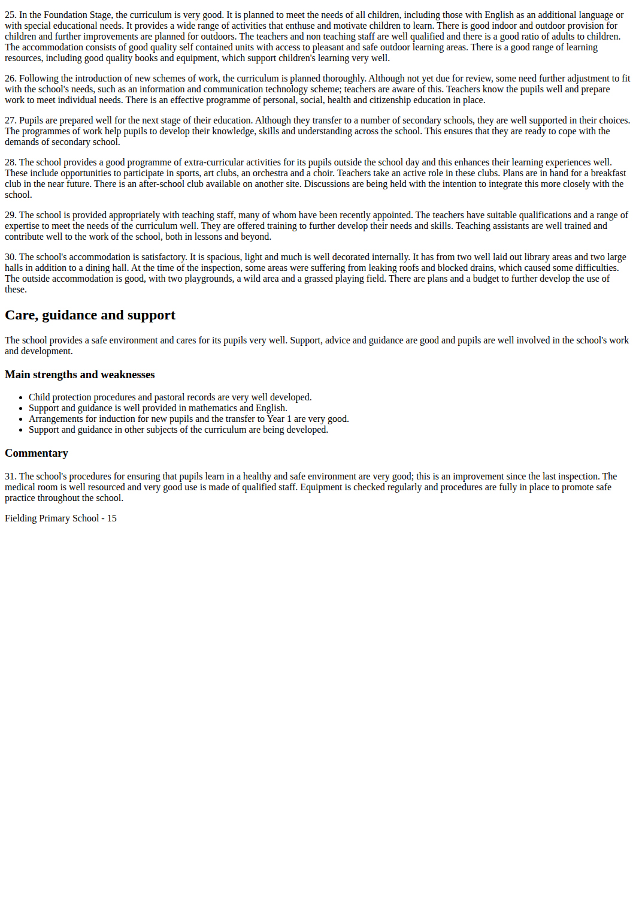25. In the Foundation Stage, the curriculum is very good. It is planned to meet the needs of all children, including those with English as an additional language or with special educational needs. It provides a wide range of activities that enthuse and motivate children to learn. There is good indoor and outdoor provision for children and further improvements are planned for outdoors. The teachers and non teaching staff are well qualified and there is a good ratio of adults to children. The accommodation consists of good quality self contained units with access to pleasant and safe outdoor learning areas. There is a good range of learning resources, including good quality books and equipment, which support children's learning very well.
26. Following the introduction of new schemes of work, the curriculum is planned thoroughly. Although not yet due for review, some need further adjustment to fit with the school's needs, such as an information and communication technology scheme; teachers are aware of this. Teachers know the pupils well and prepare work to meet individual needs. There is an effective programme of personal, social, health and citizenship education in place.
27. Pupils are prepared well for the next stage of their education. Although they transfer to a number of secondary schools, they are well supported in their choices. The programmes of work help pupils to develop their knowledge, skills and understanding across the school. This ensures that they are ready to cope with the demands of secondary school.
28. The school provides a good programme of extra-curricular activities for its pupils outside the school day and this enhances their learning experiences well. These include opportunities to participate in sports, art clubs, an orchestra and a choir. Teachers take an active role in these clubs. Plans are in hand for a breakfast club in the near future. There is an after-school club available on another site. Discussions are being held with the intention to integrate this more closely with the school.
29. The school is provided appropriately with teaching staff, many of whom have been recently appointed. The teachers have suitable qualifications and a range of expertise to meet the needs of the curriculum well. They are offered training to further develop their needs and skills. Teaching assistants are well trained and contribute well to the work of the school, both in lessons and beyond.
30. The school's accommodation is satisfactory. It is spacious, light and much is well decorated internally. It has from two well laid out library areas and two large halls in addition to a dining hall. At the time of the inspection, some areas were suffering from leaking roofs and blocked drains, which caused some difficulties. The outside accommodation is good, with two playgrounds, a wild area and a grassed playing field. There are plans and a budget to further develop the use of these.
Care, guidance and support
The school provides a safe environment and cares for its pupils very well. Support, advice and guidance are good and pupils are well involved in the school's work and development.
Main strengths and weaknesses
Child protection procedures and pastoral records are very well developed.
Support and guidance is well provided in mathematics and English.
Arrangements for induction for new pupils and the transfer to Year 1 are very good.
Support and guidance in other subjects of the curriculum are being developed.
Commentary
31. The school's procedures for ensuring that pupils learn in a healthy and safe environment are very good; this is an improvement since the last inspection. The medical room is well resourced and very good use is made of qualified staff. Equipment is checked regularly and procedures are fully in place to promote safe practice throughout the school.
Fielding Primary School - 15